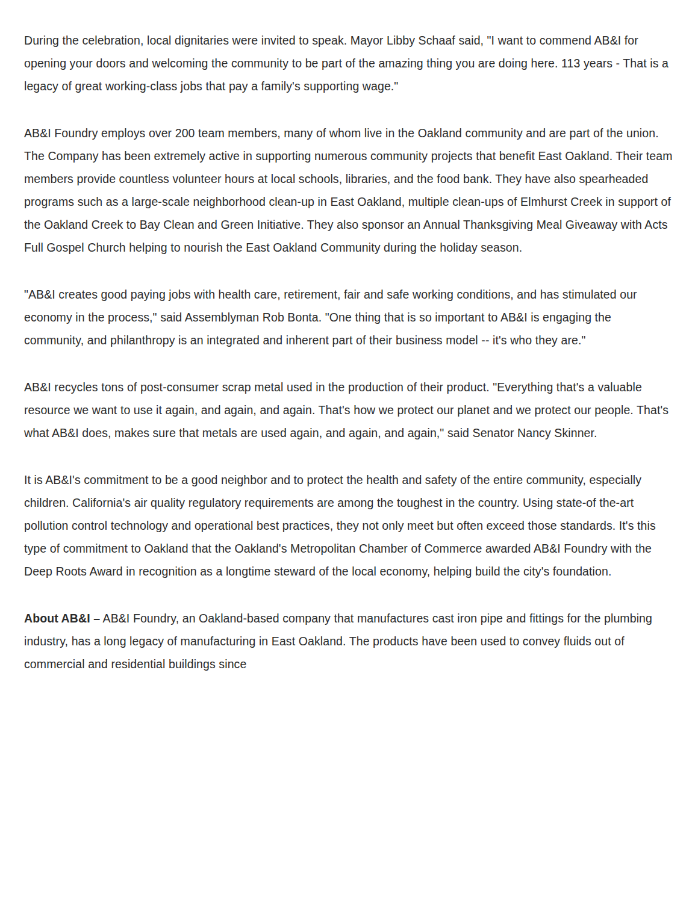During the celebration, local dignitaries were invited to speak. Mayor Libby Schaaf said, "I want to commend AB&I for opening your doors and welcoming the community to be part of the amazing thing you are doing here. 113 years - That is a legacy of great working-class jobs that pay a family's supporting wage."
AB&I Foundry employs over 200 team members, many of whom live in the Oakland community and are part of the union. The Company has been extremely active in supporting numerous community projects that benefit East Oakland. Their team members provide countless volunteer hours at local schools, libraries, and the food bank. They have also spearheaded programs such as a large-scale neighborhood clean-up in East Oakland, multiple clean-ups of Elmhurst Creek in support of the Oakland Creek to Bay Clean and Green Initiative. They also sponsor an Annual Thanksgiving Meal Giveaway with Acts Full Gospel Church helping to nourish the East Oakland Community during the holiday season.
"AB&I creates good paying jobs with health care, retirement, fair and safe working conditions, and has stimulated our economy in the process," said Assemblyman Rob Bonta. "One thing that is so important to AB&I is engaging the community, and philanthropy is an integrated and inherent part of their business model -- it's who they are."
AB&I recycles tons of post-consumer scrap metal used in the production of their product. "Everything that's a valuable resource we want to use it again, and again, and again. That's how we protect our planet and we protect our people. That's what AB&I does, makes sure that metals are used again, and again, and again," said Senator Nancy Skinner.
It is AB&I's commitment to be a good neighbor and to protect the health and safety of the entire community, especially children. California's air quality regulatory requirements are among the toughest in the country. Using state-of the-art pollution control technology and operational best practices, they not only meet but often exceed those standards. It's this type of commitment to Oakland that the Oakland's Metropolitan Chamber of Commerce awarded AB&I Foundry with the Deep Roots Award in recognition as a longtime steward of the local economy, helping build the city's foundation.
About AB&I – AB&I Foundry, an Oakland-based company that manufactures cast iron pipe and fittings for the plumbing industry, has a long legacy of manufacturing in East Oakland. The products have been used to convey fluids out of commercial and residential buildings since